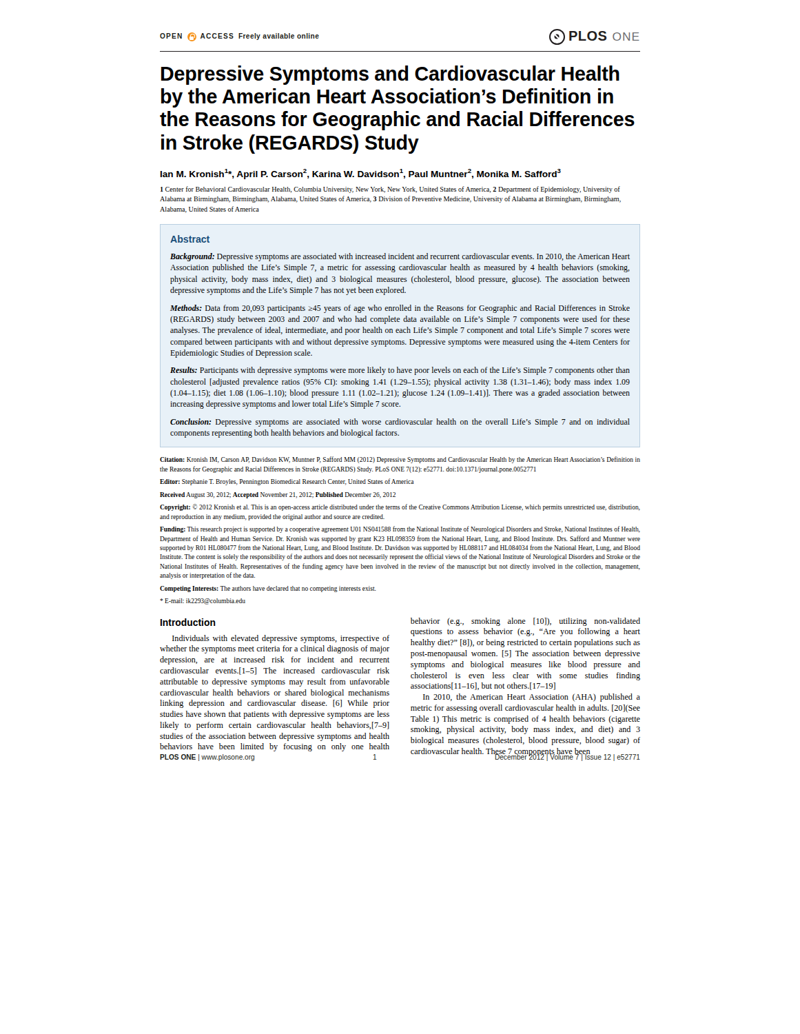OPEN ACCESS Freely available online
PLOS ONE
Depressive Symptoms and Cardiovascular Health by the American Heart Association’s Definition in the Reasons for Geographic and Racial Differences in Stroke (REGARDS) Study
Ian M. Kronish1*, April P. Carson2, Karina W. Davidson1, Paul Muntner2, Monika M. Safford3
1 Center for Behavioral Cardiovascular Health, Columbia University, New York, New York, United States of America, 2 Department of Epidemiology, University of Alabama at Birmingham, Birmingham, Alabama, United States of America, 3 Division of Preventive Medicine, University of Alabama at Birmingham, Birmingham, Alabama, United States of America
Abstract
Background: Depressive symptoms are associated with increased incident and recurrent cardiovascular events. In 2010, the American Heart Association published the Life’s Simple 7, a metric for assessing cardiovascular health as measured by 4 health behaviors (smoking, physical activity, body mass index, diet) and 3 biological measures (cholesterol, blood pressure, glucose). The association between depressive symptoms and the Life’s Simple 7 has not yet been explored.
Methods: Data from 20,093 participants ≥45 years of age who enrolled in the Reasons for Geographic and Racial Differences in Stroke (REGARDS) study between 2003 and 2007 and who had complete data available on Life’s Simple 7 components were used for these analyses. The prevalence of ideal, intermediate, and poor health on each Life’s Simple 7 component and total Life’s Simple 7 scores were compared between participants with and without depressive symptoms. Depressive symptoms were measured using the 4-item Centers for Epidemiologic Studies of Depression scale.
Results: Participants with depressive symptoms were more likely to have poor levels on each of the Life’s Simple 7 components other than cholesterol [adjusted prevalence ratios (95% CI): smoking 1.41 (1.29–1.55); physical activity 1.38 (1.31–1.46); body mass index 1.09 (1.04–1.15); diet 1.08 (1.06–1.10); blood pressure 1.11 (1.02–1.21); glucose 1.24 (1.09–1.41)]. There was a graded association between increasing depressive symptoms and lower total Life’s Simple 7 score.
Conclusion: Depressive symptoms are associated with worse cardiovascular health on the overall Life’s Simple 7 and on individual components representing both health behaviors and biological factors.
Citation: Kronish IM, Carson AP, Davidson KW, Muntner P, Safford MM (2012) Depressive Symptoms and Cardiovascular Health by the American Heart Association’s Definition in the Reasons for Geographic and Racial Differences in Stroke (REGARDS) Study. PLoS ONE 7(12): e52771. doi:10.1371/journal.pone.0052771
Editor: Stephanie T. Broyles, Pennington Biomedical Research Center, United States of America
Received August 30, 2012; Accepted November 21, 2012; Published December 26, 2012
Copyright: © 2012 Kronish et al. This is an open-access article distributed under the terms of the Creative Commons Attribution License, which permits unrestricted use, distribution, and reproduction in any medium, provided the original author and source are credited.
Funding: This research project is supported by a cooperative agreement U01 NS041588 from the National Institute of Neurological Disorders and Stroke, National Institutes of Health, Department of Health and Human Service. Dr. Kronish was supported by grant K23 HL098359 from the National Heart, Lung, and Blood Institute. Drs. Safford and Muntner were supported by R01 HL080477 from the National Heart, Lung, and Blood Institute. Dr. Davidson was supported by HL088117 and HL084034 from the National Heart, Lung, and Blood Institute. The content is solely the responsibility of the authors and does not necessarily represent the official views of the National Institute of Neurological Disorders and Stroke or the National Institutes of Health. Representatives of the funding agency have been involved in the review of the manuscript but not directly involved in the collection, management, analysis or interpretation of the data.
Competing Interests: The authors have declared that no competing interests exist.
* E-mail: ik2293@columbia.edu
Introduction
Individuals with elevated depressive symptoms, irrespective of whether the symptoms meet criteria for a clinical diagnosis of major depression, are at increased risk for incident and recurrent cardiovascular events.[1–5] The increased cardiovascular risk attributable to depressive symptoms may result from unfavorable cardiovascular health behaviors or shared biological mechanisms linking depression and cardiovascular disease. [6] While prior studies have shown that patients with depressive symptoms are less likely to perform certain cardiovascular health behaviors,[7–9] studies of the association between depressive symptoms and health behaviors have been limited by focusing on only one health behavior (e.g., smoking alone [10]), utilizing non-validated questions to assess behavior (e.g., “Are you following a heart healthy diet?” [8]), or being restricted to certain populations such as post-menopausal women. [5] The association between depressive symptoms and biological measures like blood pressure and cholesterol is even less clear with some studies finding associations[11–16], but not others.[17–19]
In 2010, the American Heart Association (AHA) published a metric for assessing overall cardiovascular health in adults. [20](See Table 1) This metric is comprised of 4 health behaviors (cigarette smoking, physical activity, body mass index, and diet) and 3 biological measures (cholesterol, blood pressure, blood sugar) of cardiovascular health. These 7 components have been
PLOS ONE | www.plosone.org
1
December 2012 | Volume 7 | Issue 12 | e52771